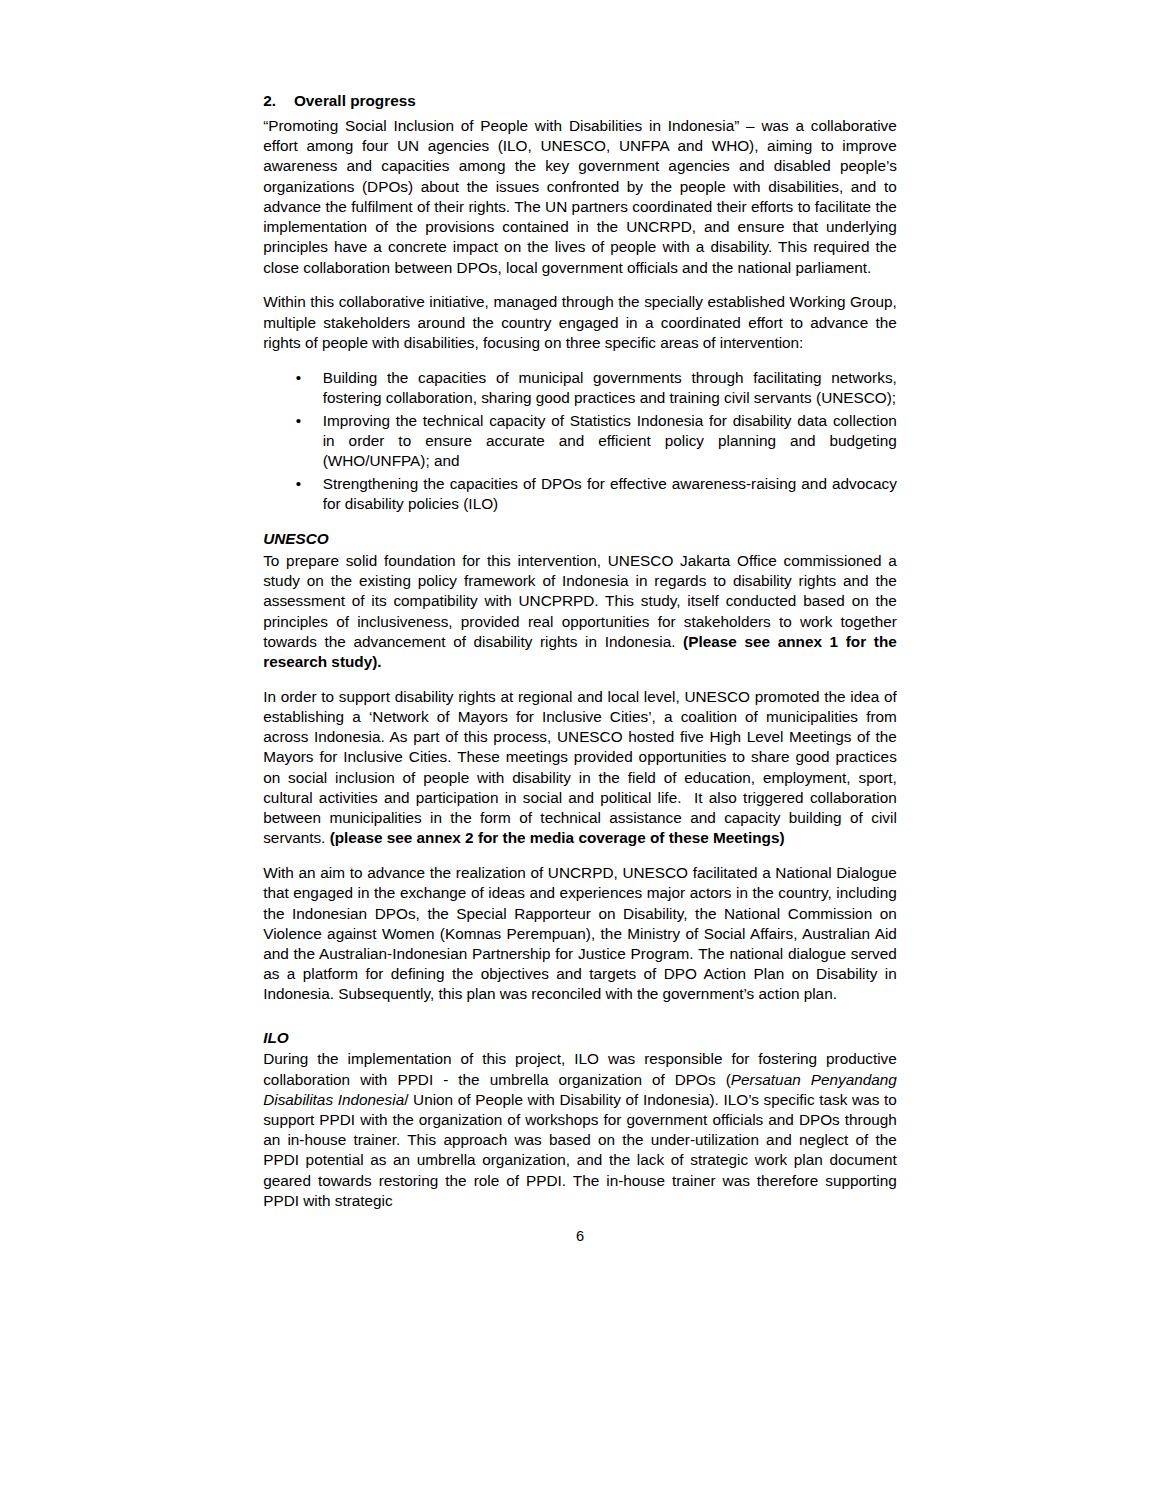2. Overall progress
“Promoting Social Inclusion of People with Disabilities in Indonesia” – was a collaborative effort among four UN agencies (ILO, UNESCO, UNFPA and WHO), aiming to improve awareness and capacities among the key government agencies and disabled people’s organizations (DPOs) about the issues confronted by the people with disabilities, and to advance the fulfilment of their rights. The UN partners coordinated their efforts to facilitate the implementation of the provisions contained in the UNCRPD, and ensure that underlying principles have a concrete impact on the lives of people with a disability. This required the close collaboration between DPOs, local government officials and the national parliament.
Within this collaborative initiative, managed through the specially established Working Group, multiple stakeholders around the country engaged in a coordinated effort to advance the rights of people with disabilities, focusing on three specific areas of intervention:
Building the capacities of municipal governments through facilitating networks, fostering collaboration, sharing good practices and training civil servants (UNESCO);
Improving the technical capacity of Statistics Indonesia for disability data collection in order to ensure accurate and efficient policy planning and budgeting (WHO/UNFPA); and
Strengthening the capacities of DPOs for effective awareness-raising and advocacy for disability policies (ILO)
UNESCO
To prepare solid foundation for this intervention, UNESCO Jakarta Office commissioned a study on the existing policy framework of Indonesia in regards to disability rights and the assessment of its compatibility with UNCPRPD. This study, itself conducted based on the principles of inclusiveness, provided real opportunities for stakeholders to work together towards the advancement of disability rights in Indonesia. (Please see annex 1 for the research study).
In order to support disability rights at regional and local level, UNESCO promoted the idea of establishing a ‘Network of Mayors for Inclusive Cities’, a coalition of municipalities from across Indonesia. As part of this process, UNESCO hosted five High Level Meetings of the Mayors for Inclusive Cities. These meetings provided opportunities to share good practices on social inclusion of people with disability in the field of education, employment, sport, cultural activities and participation in social and political life. It also triggered collaboration between municipalities in the form of technical assistance and capacity building of civil servants. (please see annex 2 for the media coverage of these Meetings)
With an aim to advance the realization of UNCRPD, UNESCO facilitated a National Dialogue that engaged in the exchange of ideas and experiences major actors in the country, including the Indonesian DPOs, the Special Rapporteur on Disability, the National Commission on Violence against Women (Komnas Perempuan), the Ministry of Social Affairs, Australian Aid and the Australian-Indonesian Partnership for Justice Program. The national dialogue served as a platform for defining the objectives and targets of DPO Action Plan on Disability in Indonesia. Subsequently, this plan was reconciled with the government’s action plan.
ILO
During the implementation of this project, ILO was responsible for fostering productive collaboration with PPDI - the umbrella organization of DPOs (Persatuan Penyandang Disabilitas Indonesia/ Union of People with Disability of Indonesia). ILO’s specific task was to support PPDI with the organization of workshops for government officials and DPOs through an in-house trainer. This approach was based on the under-utilization and neglect of the PPDI potential as an umbrella organization, and the lack of strategic work plan document geared towards restoring the role of PPDI. The in-house trainer was therefore supporting PPDI with strategic
6